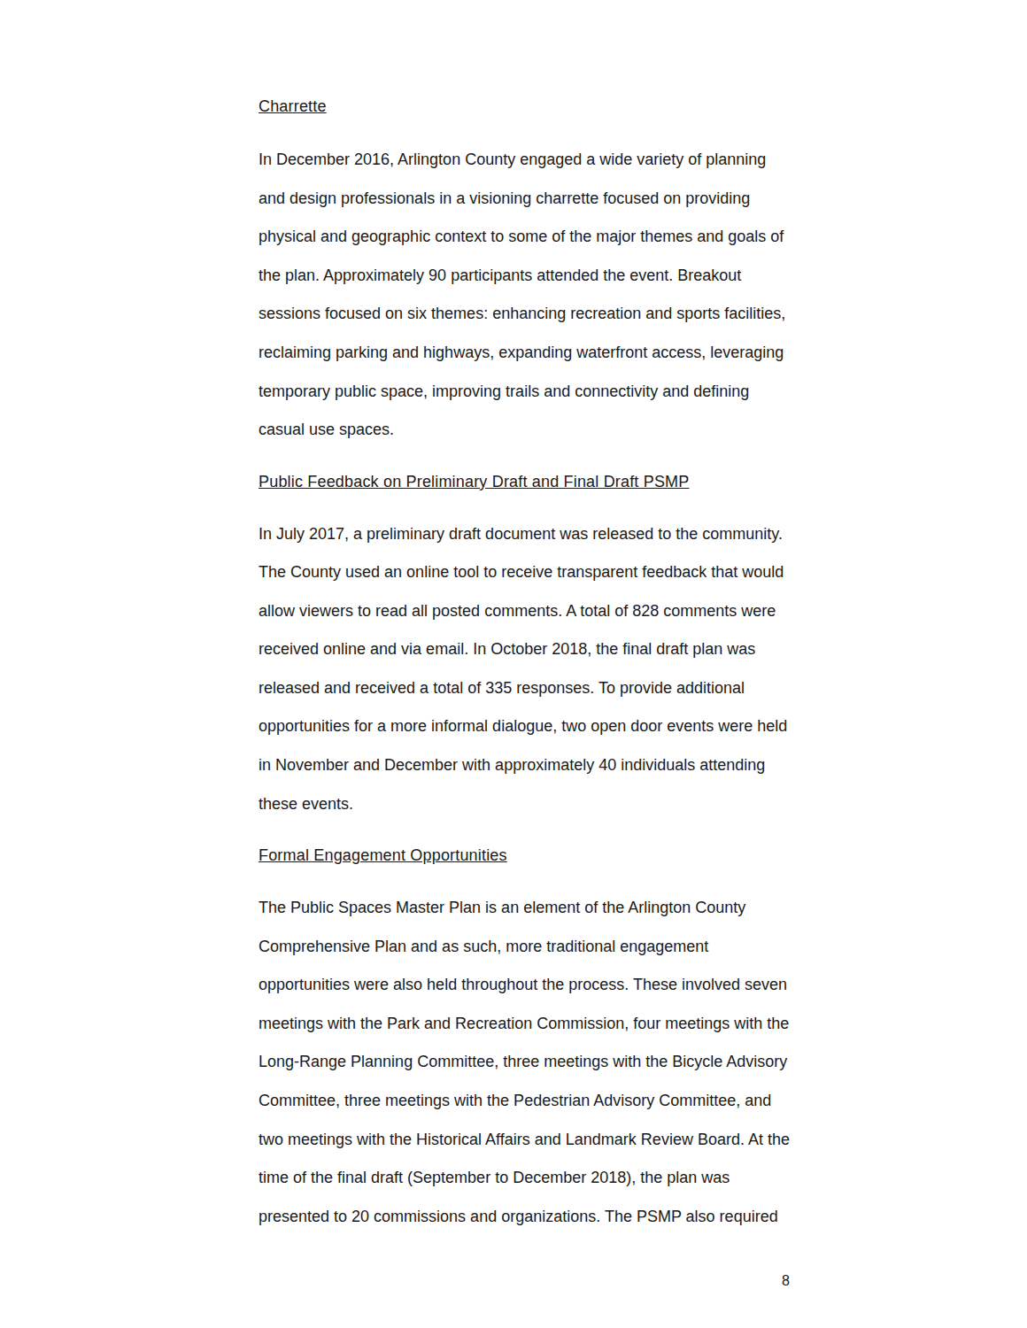Charrette
In December 2016, Arlington County engaged a wide variety of planning and design professionals in a visioning charrette focused on providing physical and geographic context to some of the major themes and goals of the plan. Approximately 90 participants attended the event. Breakout sessions focused on six themes: enhancing recreation and sports facilities, reclaiming parking and highways, expanding waterfront access, leveraging temporary public space, improving trails and connectivity and defining casual use spaces.
Public Feedback on Preliminary Draft and Final Draft PSMP
In July 2017, a preliminary draft document was released to the community. The County used an online tool to receive transparent feedback that would allow viewers to read all posted comments. A total of 828 comments were received online and via email. In October 2018, the final draft plan was released and received a total of 335 responses. To provide additional opportunities for a more informal dialogue, two open door events were held in November and December with approximately 40 individuals attending these events.
Formal Engagement Opportunities
The Public Spaces Master Plan is an element of the Arlington County Comprehensive Plan and as such, more traditional engagement opportunities were also held throughout the process. These involved seven meetings with the Park and Recreation Commission, four meetings with the Long-Range Planning Committee, three meetings with the Bicycle Advisory Committee, three meetings with the Pedestrian Advisory Committee, and two meetings with the Historical Affairs and Landmark Review Board. At the time of the final draft (September to December 2018), the plan was presented to 20 commissions and organizations. The PSMP also required
8